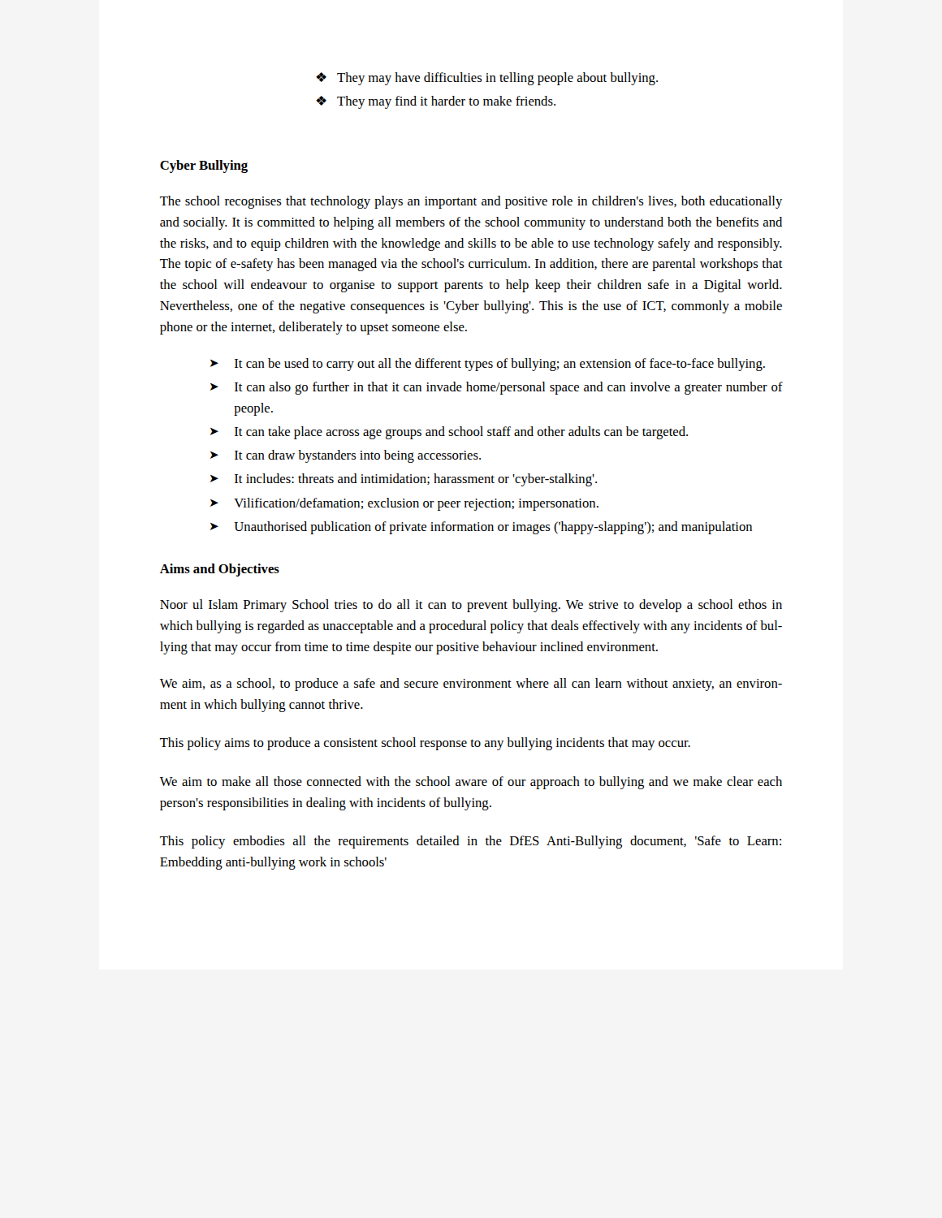They may have difficulties in telling people about bullying.
They may find it harder to make friends.
Cyber Bullying
The school recognises that technology plays an important and positive role in children's lives, both educationally and socially. It is committed to helping all members of the school community to understand both the benefits and the risks, and to equip children with the knowledge and skills to be able to use technology safely and responsibly. The topic of e-safety has been managed via the school's curriculum. In addition, there are parental workshops that the school will endeavour to organise to support parents to help keep their children safe in a Digital world. Nevertheless, one of the negative consequences is 'Cyber bullying'. This is the use of ICT, commonly a mobile phone or the internet, deliberately to upset someone else.
It can be used to carry out all the different types of bullying; an extension of face-to-face bullying.
It can also go further in that it can invade home/personal space and can involve a greater number of people.
It can take place across age groups and school staff and other adults can be targeted.
It can draw bystanders into being accessories.
It includes: threats and intimidation; harassment or 'cyber-stalking'.
Vilification/defamation; exclusion or peer rejection; impersonation.
Unauthorised publication of private information or images ('happy-slapping'); and manipulation
Aims and Objectives
Noor ul Islam Primary School tries to do all it can to prevent bullying. We strive to develop a school ethos in which bullying is regarded as unacceptable and a procedural policy that deals effectively with any incidents of bullying that may occur from time to time despite our positive behaviour inclined environment.
We aim, as a school, to produce a safe and secure environment where all can learn without anxiety, an environment in which bullying cannot thrive.
This policy aims to produce a consistent school response to any bullying incidents that may occur.
We aim to make all those connected with the school aware of our approach to bullying and we make clear each person's responsibilities in dealing with incidents of bullying.
This policy embodies all the requirements detailed in the DfES Anti-Bullying document, 'Safe to Learn: Embedding anti-bullying work in schools'